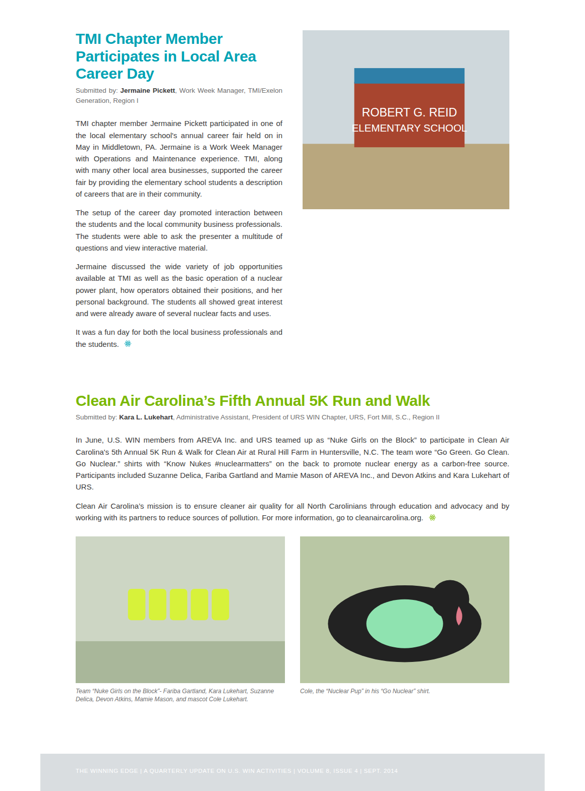TMI Chapter Member Participates in Local Area Career Day
Submitted by: Jermaine Pickett, Work Week Manager, TMI/Exelon Generation, Region I
TMI chapter member Jermaine Pickett participated in one of the local elementary school's annual career fair held on in May in Middletown, PA. Jermaine is a Work Week Manager with Operations and Maintenance experience. TMI, along with many other local area businesses, supported the career fair by providing the elementary school students a description of careers that are in their community.
The setup of the career day promoted interaction between the students and the local community business professionals. The students were able to ask the presenter a multitude of questions and view interactive material.
Jermaine discussed the wide variety of job opportunities available at TMI as well as the basic operation of a nuclear power plant, how operators obtained their positions, and her personal background. The students all showed great interest and were already aware of several nuclear facts and uses.
It was a fun day for both the local business professionals and the students.
Clean Air Carolina’s Fifth Annual 5K Run and Walk
Submitted by: Kara L. Lukehart, Administrative Assistant, President of URS WIN Chapter, URS, Fort Mill, S.C., Region II
In June, U.S. WIN members from AREVA Inc. and URS teamed up as “Nuke Girls on the Block” to participate in Clean Air Carolina's 5th Annual 5K Run & Walk for Clean Air at Rural Hill Farm in Huntersville, N.C. The team wore “Go Green. Go Clean. Go Nuclear.” shirts with “Know Nukes #nuclearmatters” on the back to promote nuclear energy as a carbon-free source. Participants included Suzanne Delica, Fariba Gartland and Mamie Mason of AREVA Inc., and Devon Atkins and Kara Lukehart of URS.
Clean Air Carolina’s mission is to ensure cleaner air quality for all North Carolinians through education and advocacy and by working with its partners to reduce sources of pollution. For more information, go to cleanaircarolina.org.
Team “Nuke Girls on the Block”- Fariba Gartland, Kara Lukehart, Suzanne Delica, Devon Atkins, Mamie Mason, and mascot Cole Lukehart.
Cole, the “Nuclear Pup” in his “Go Nuclear” shirt.
The Winning Edge | A Quarterly Update on U.S. WIN Activities | Volume 8, Issue 4 | Sept. 2014